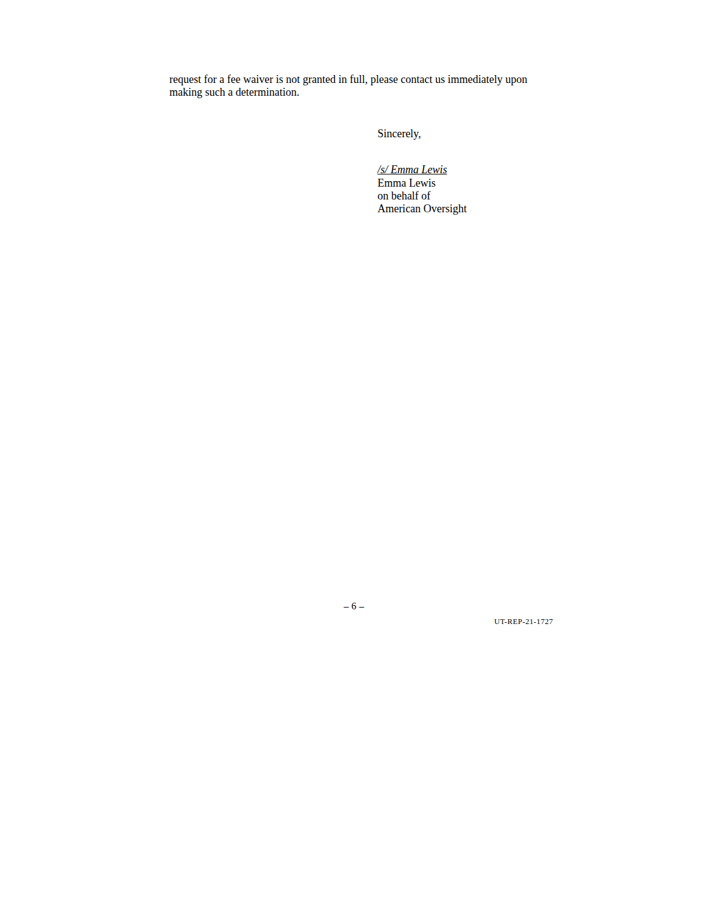request for a fee waiver is not granted in full, please contact us immediately upon making such a determination.
Sincerely,
/s/ Emma Lewis
Emma Lewis
on behalf of
American Oversight
– 6 –
UT-REP-21-1727